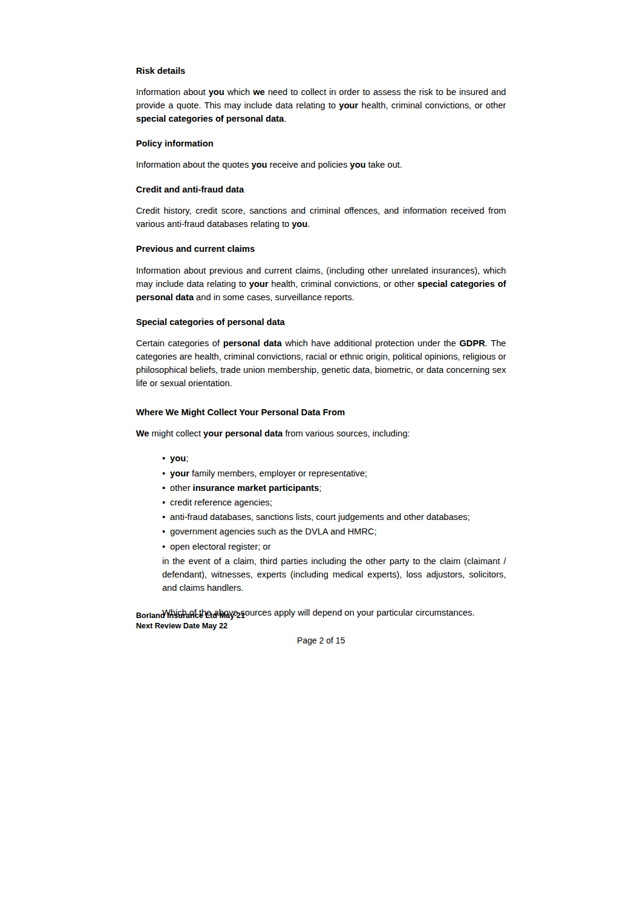Risk details
Information about you which we need to collect in order to assess the risk to be insured and provide a quote. This may include data relating to your health, criminal convictions, or other special categories of personal data.
Policy information
Information about the quotes you receive and policies you take out.
Credit and anti-fraud data
Credit history, credit score, sanctions and criminal offences, and information received from various anti-fraud databases relating to you.
Previous and current claims
Information about previous and current claims, (including other unrelated insurances), which may include data relating to your health, criminal convictions, or other special categories of personal data and in some cases, surveillance reports.
Special categories of personal data
Certain categories of personal data which have additional protection under the GDPR. The categories are health, criminal convictions, racial or ethnic origin, political opinions, religious or philosophical beliefs, trade union membership, genetic data, biometric, or data concerning sex life or sexual orientation.
Where We Might Collect Your Personal Data From
We might collect your personal data from various sources, including:
you;
your family members, employer or representative;
other insurance market participants;
credit reference agencies;
anti-fraud databases, sanctions lists, court judgements and other databases;
government agencies such as the DVLA and HMRC;
open electoral register; or
in the event of a claim, third parties including the other party to the claim (claimant / defendant), witnesses, experts (including medical experts), loss adjustors, solicitors, and claims handlers.
Which of the above sources apply will depend on your particular circumstances.
Borland Insurance Ltd May 21
Next Review Date May 22
Page 2 of 15